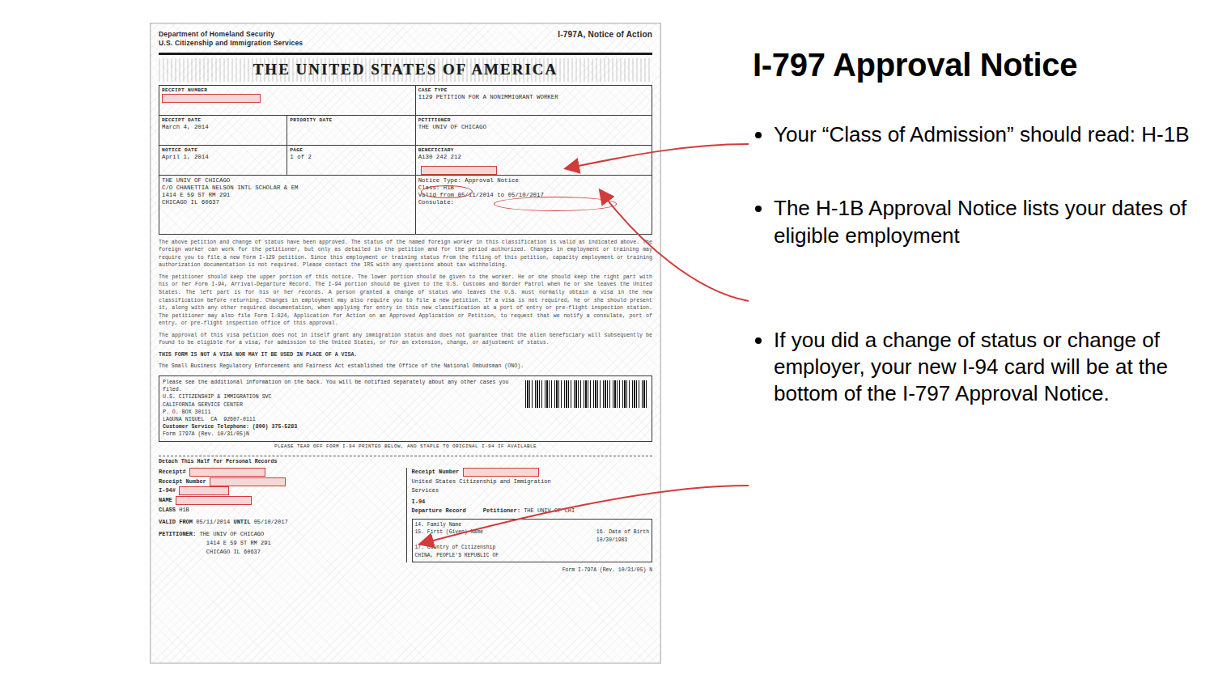Department of Homeland Security
U.S. Citizenship and Immigration Services
I-797A, Notice of Action
THE UNITED STATES OF AMERICA
| Receipt Number | Case Type I129 PETITION FOR A NONIMMIGRANT WORKER |
| Receipt Date March 4, 2014 | Priority Date | Petitioner THE UNIV OF CHICAGO |
| Notice Date April 1, 2014 | Page 1 of 2 | Beneficiary A130 242 212 |
| THE UNIV OF CHICAGO C/O CHANETTIA NELSON INTL SCHOLAR & EM 1414 E 59 ST RM 291 CHICAGO IL 60637 | Notice Type: Approval Notice Class: H1B Valid from 05/11/2014 to 05/10/2017 Consulate: |
The above petition and change of status have been approved. The status of the named foreign worker in this classification is valid as indicated above. The foreign worker can work for the petitioner, but only as detailed in the petition and for the period authorized. Changes in employment or training may require you to file a new Form I-129 petition. Since this employment or training status from the filing of this petition, capacity employment or training authorization documentation is not required. Please contact the IRS with any questions about tax withholding.
The petitioner should keep the upper portion of this notice. The lower portion should be given to the worker. He or she should keep the right part with his or her Form I-94, Arrival-Departure Record. The I-94 portion should be given to the U.S. Customs and Border Patrol when he or she leaves the United States. The left part is for his or her records. A person granted a change of status who leaves the U.S. must normally obtain a visa in the new classification before returning. Changes in employment may also require you to file a new petition. If a visa is not required, he or she should present it, along with any other required documentation, when applying for entry in this new classification at a port of entry or pre-flight inspection station. The petitioner may also file Form I-824, Application for Action on an Approved Application or Petition, to request that we notify a consulate, port of entry, or pre-flight inspection office of this approval.
The approval of this visa petition does not in itself grant any immigration status and does not guarantee that the alien beneficiary will subsequently be found to be eligible for a visa, for admission to the United States, or for an extension, change, or adjustment of status.
THIS FORM IS NOT A VISA NOR MAY IT BE USED IN PLACE OF A VISA.
The Small Business Regulatory Enforcement and Fairness Act established the Office of the National Ombudsman (ONO).
Please see the additional information on the back. You will be notified separately about any other cases you filed.
U.S. CITIZENSHIP & IMMIGRATION SVC
CALIFORNIA SERVICE CENTER
P. O. BOX 30111
LAGUNA NIGUEL CA 92607-0111
Customer Service Telephone: (800) 375-5283
Form I797A (Rev. 10/31/05)N
PLEASE TEAR OFF FORM I-94 PRINTED BELOW, AND STAPLE TO ORIGINAL I-94 IF AVAILABLE
Detach This Half for Personal Records
Receipt#
Receipt Number
I-94#
NAME
CLASS H1B
VALID FROM 05/11/2014 UNTIL 05/10/2017
PETITIONER: THE UNIV OF CHICAGO
1414 E 59 ST RM 291
CHICAGO IL 60637
Receipt Number
United States Citizenship and Immigration
Services
I-94
Departure Record Petitioner: THE UNIV OF CHI
14. Family Name
15. First (Given) Name 16. Date of Birth
10/30/1983
17. Country of Citizenship
CHINA, PEOPLE'S REPUBLIC OF
Form I-797A (Rev. 10/31/05) N
I-797 Approval Notice
Your “Class of Admission” should read: H-1B
The H-1B Approval Notice lists your dates of eligible employment
If you did a change of status or change of employer, your new I-94 card will be at the bottom of the I-797 Approval Notice.